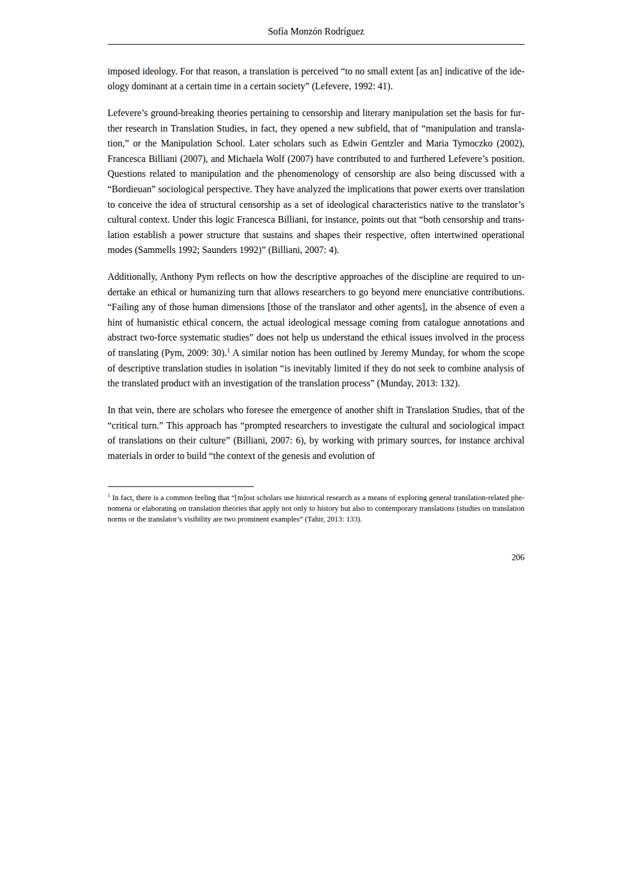Sofía Monzón Rodríguez
imposed ideology. For that reason, a translation is perceived “to no small extent [as an] indicative of the ideology dominant at a certain time in a certain society” (Lefevere, 1992: 41).
Lefevere’s ground-breaking theories pertaining to censorship and literary manipulation set the basis for further research in Translation Studies, in fact, they opened a new subfield, that of “manipulation and translation,” or the Manipulation School. Later scholars such as Edwin Gentzler and Maria Tymoczko (2002), Francesca Billiani (2007), and Michaela Wolf (2007) have contributed to and furthered Lefevere’s position. Questions related to manipulation and the phenomenology of censorship are also being discussed with a “Bordieuan” sociological perspective. They have analyzed the implications that power exerts over translation to conceive the idea of structural censorship as a set of ideological characteristics native to the translator’s cultural context. Under this logic Francesca Billiani, for instance, points out that “both censorship and translation establish a power structure that sustains and shapes their respective, often intertwined operational modes (Sammells 1992; Saunders 1992)” (Billiani, 2007: 4).
Additionally, Anthony Pym reflects on how the descriptive approaches of the discipline are required to undertake an ethical or humanizing turn that allows researchers to go beyond mere enunciative contributions. “Failing any of those human dimensions [those of the translator and other agents], in the absence of even a hint of humanistic ethical concern, the actual ideological message coming from catalogue annotations and abstract two-force systematic studies” does not help us understand the ethical issues involved in the process of translating (Pym, 2009: 30).1 A similar notion has been outlined by Jeremy Munday, for whom the scope of descriptive translation studies in isolation “is inevitably limited if they do not seek to combine analysis of the translated product with an investigation of the translation process” (Munday, 2013: 132).
In that vein, there are scholars who foresee the emergence of another shift in Translation Studies, that of the “critical turn.” This approach has “prompted researchers to investigate the cultural and sociological impact of translations on their culture” (Billiani, 2007: 6), by working with primary sources, for instance archival materials in order to build “the context of the genesis and evolution of
1 In fact, there is a common feeling that “[m]ost scholars use historical research as a means of exploring general translation-related phenomena or elaborating on translation theories that apply not only to history but also to contemporary translations (studies on translation norms or the translator’s visibility are two prominent examples” (Tahir, 2013: 133).
206